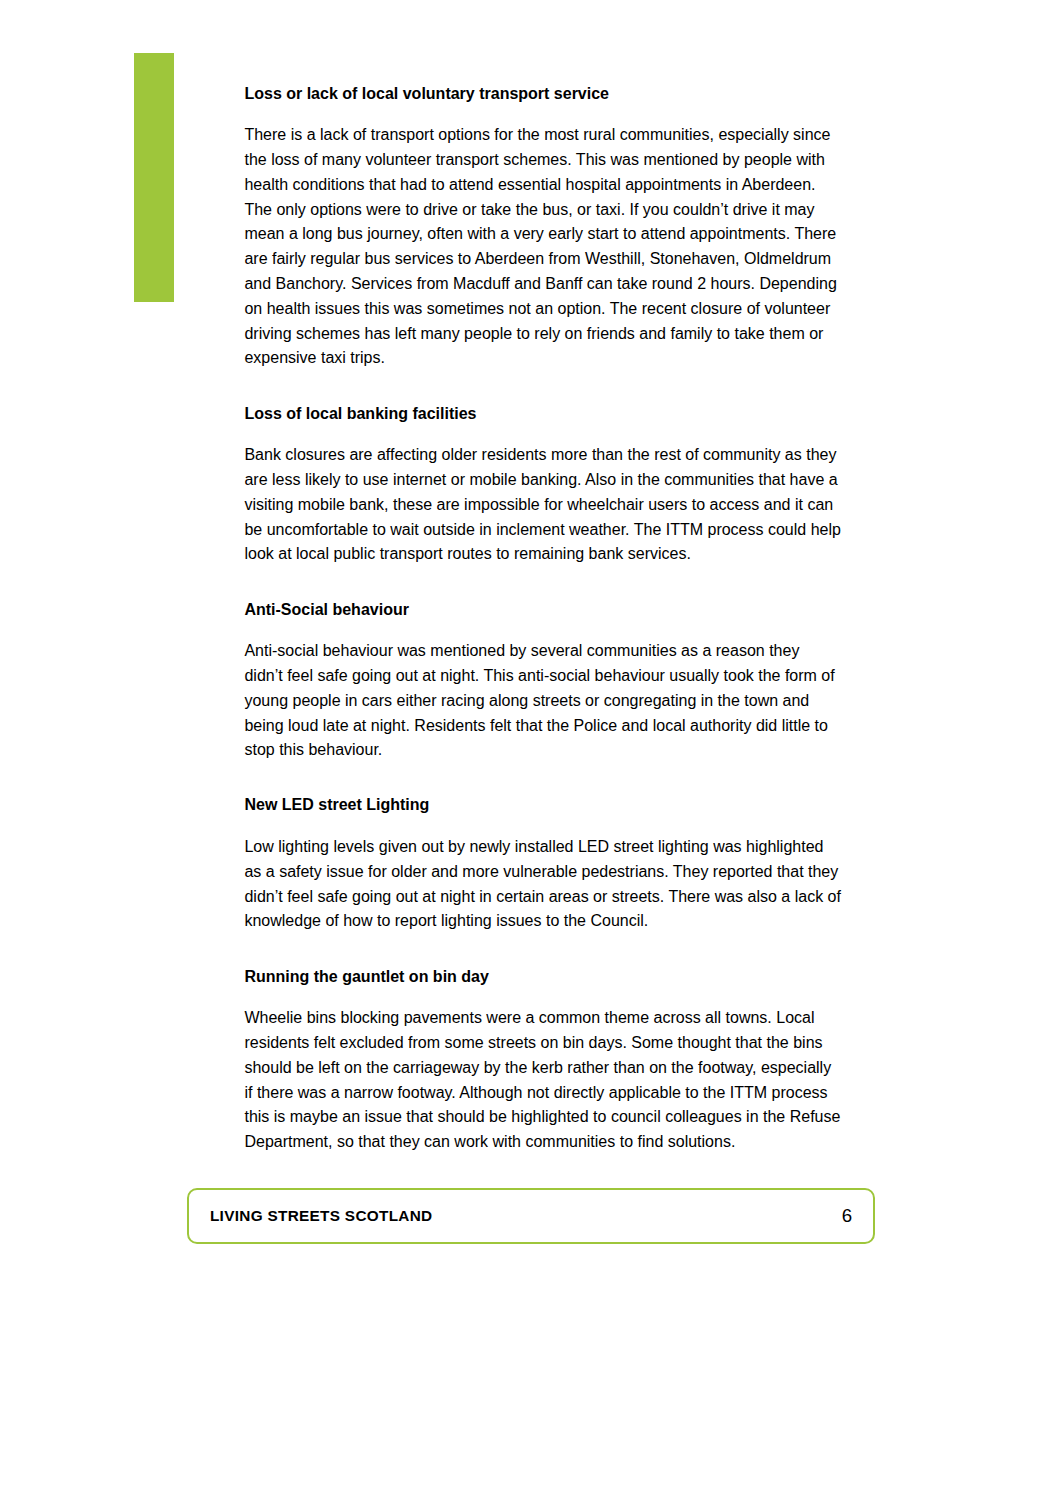Loss or lack of local voluntary transport service
There is a lack of transport options for the most rural communities, especially since the loss of many volunteer transport schemes. This was mentioned by people with health conditions that had to attend essential hospital appointments in Aberdeen. The only options were to drive or take the bus, or taxi. If you couldn’t drive it may mean a long bus journey, often with a very early start to attend appointments. There are fairly regular bus services to Aberdeen from Westhill, Stonehaven, Oldmeldrum and Banchory. Services from Macduff and Banff can take round 2 hours. Depending on health issues this was sometimes not an option. The recent closure of volunteer driving schemes has left many people to rely on friends and family to take them or expensive taxi trips.
Loss of local banking facilities
Bank closures are affecting older residents more than the rest of community as they are less likely to use internet or mobile banking. Also in the communities that have a visiting mobile bank, these are impossible for wheelchair users to access and it can be uncomfortable to wait outside in inclement weather. The ITTM process could help look at local public transport routes to remaining bank services.
Anti-Social behaviour
Anti-social behaviour was mentioned by several communities as a reason they didn’t feel safe going out at night. This anti-social behaviour usually took the form of young people in cars either racing along streets or congregating in the town and being loud late at night. Residents felt that the Police and local authority did little to stop this behaviour.
New LED street Lighting
Low lighting levels given out by newly installed LED street lighting was highlighted as a safety issue for older and more vulnerable pedestrians. They reported that they didn’t feel safe going out at night in certain areas or streets. There was also a lack of knowledge of how to report lighting issues to the Council.
Running the gauntlet on bin day
Wheelie bins blocking pavements were a common theme across all towns. Local residents felt excluded from some streets on bin days. Some thought that the bins should be left on the carriageway by the kerb rather than on the footway, especially if there was a narrow footway. Although not directly applicable to the ITTM process this is maybe an issue that should be highlighted to council colleagues in the Refuse Department, so that they can work with communities to find solutions.
LIVING STREETS SCOTLAND 6